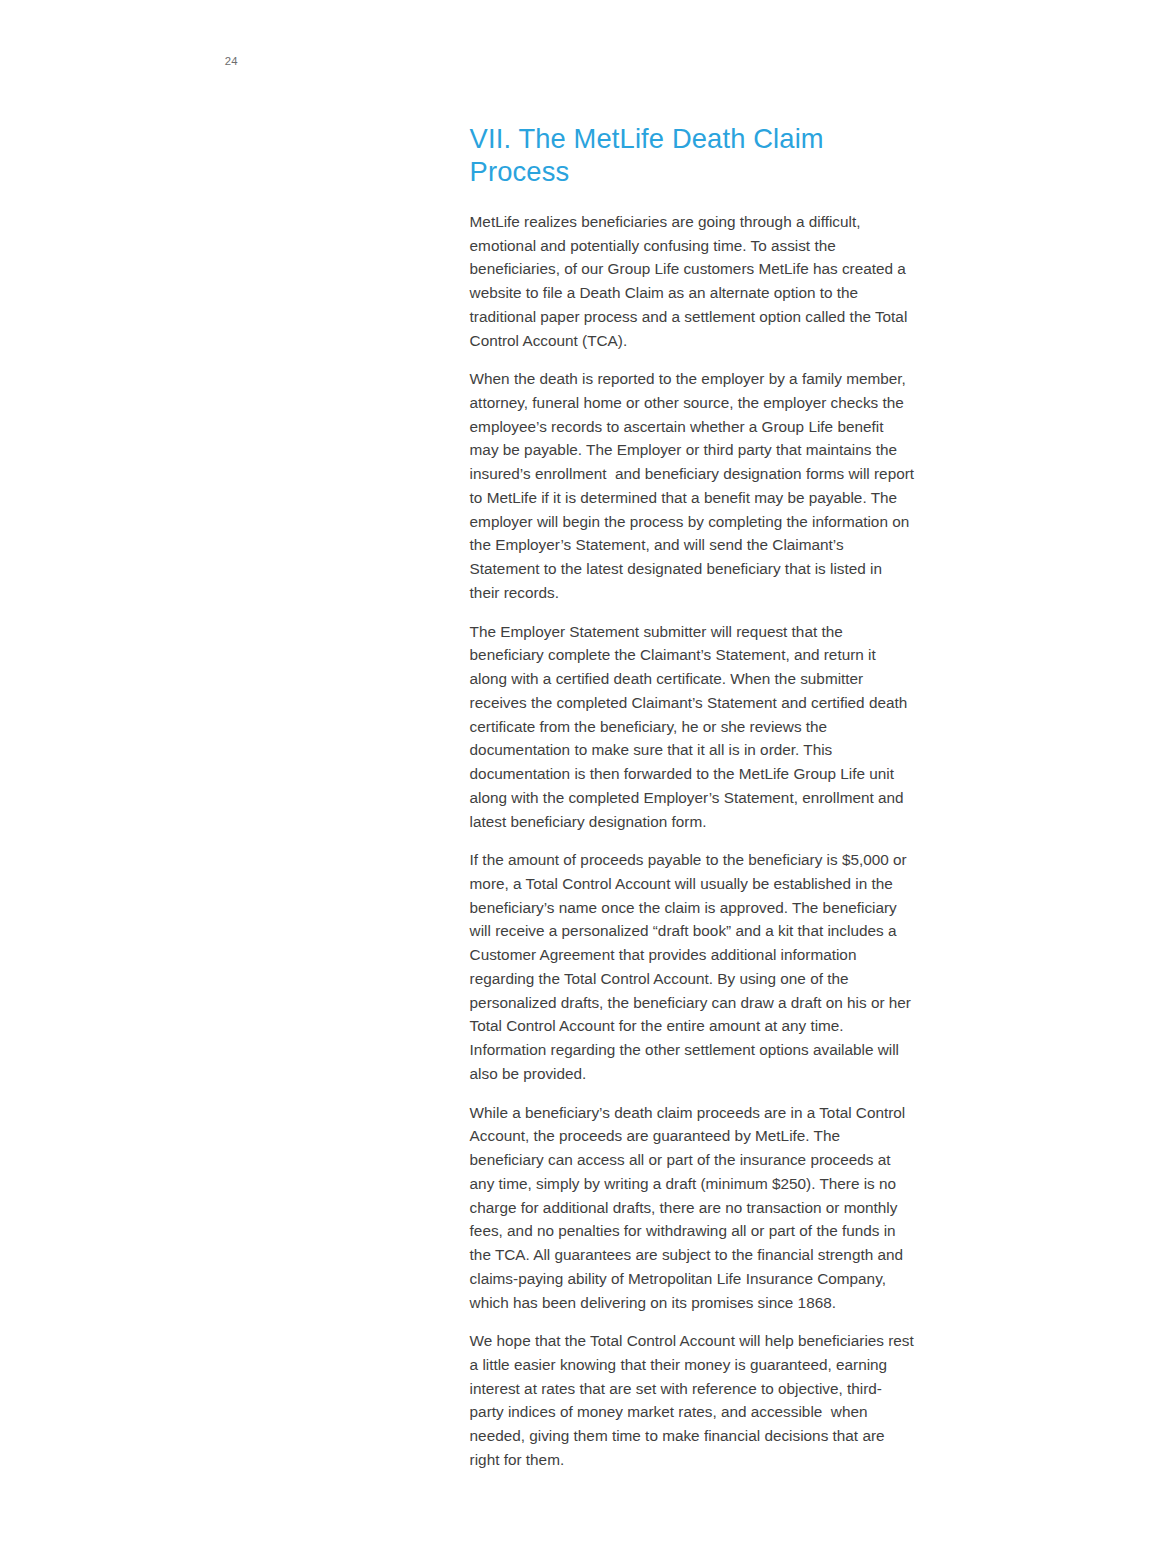24
VII. The MetLife Death Claim Process
MetLife realizes beneficiaries are going through a difficult, emotional and potentially confusing time. To assist the beneficiaries, of our Group Life customers MetLife has created a website to file a Death Claim as an alternate option to the traditional paper process and a settlement option called the Total Control Account (TCA).
When the death is reported to the employer by a family member, attorney, funeral home or other source, the employer checks the employee’s records to ascertain whether a Group Life benefit may be payable. The Employer or third party that maintains the insured’s enrollment and beneficiary designation forms will report to MetLife if it is determined that a benefit may be payable. The employer will begin the process by completing the information on the Employer’s Statement, and will send the Claimant’s Statement to the latest designated beneficiary that is listed in their records.
The Employer Statement submitter will request that the beneficiary complete the Claimant’s Statement, and return it along with a certified death certificate. When the submitter receives the completed Claimant’s Statement and certified death certificate from the beneficiary, he or she reviews the documentation to make sure that it all is in order. This documentation is then forwarded to the MetLife Group Life unit along with the completed Employer’s Statement, enrollment and latest beneficiary designation form.
If the amount of proceeds payable to the beneficiary is $5,000 or more, a Total Control Account will usually be established in the beneficiary’s name once the claim is approved. The beneficiary will receive a personalized “draft book” and a kit that includes a Customer Agreement that provides additional information regarding the Total Control Account. By using one of the personalized drafts, the beneficiary can draw a draft on his or her Total Control Account for the entire amount at any time. Information regarding the other settlement options available will also be provided.
While a beneficiary’s death claim proceeds are in a Total Control Account, the proceeds are guaranteed by MetLife. The beneficiary can access all or part of the insurance proceeds at any time, simply by writing a draft (minimum $250). There is no charge for additional drafts, there are no transaction or monthly fees, and no penalties for withdrawing all or part of the funds in the TCA. All guarantees are subject to the financial strength and claims-paying ability of Metropolitan Life Insurance Company, which has been delivering on its promises since 1868.
We hope that the Total Control Account will help beneficiaries rest a little easier knowing that their money is guaranteed, earning interest at rates that are set with reference to objective, third-party indices of money market rates, and accessible when needed, giving them time to make financial decisions that are right for them.